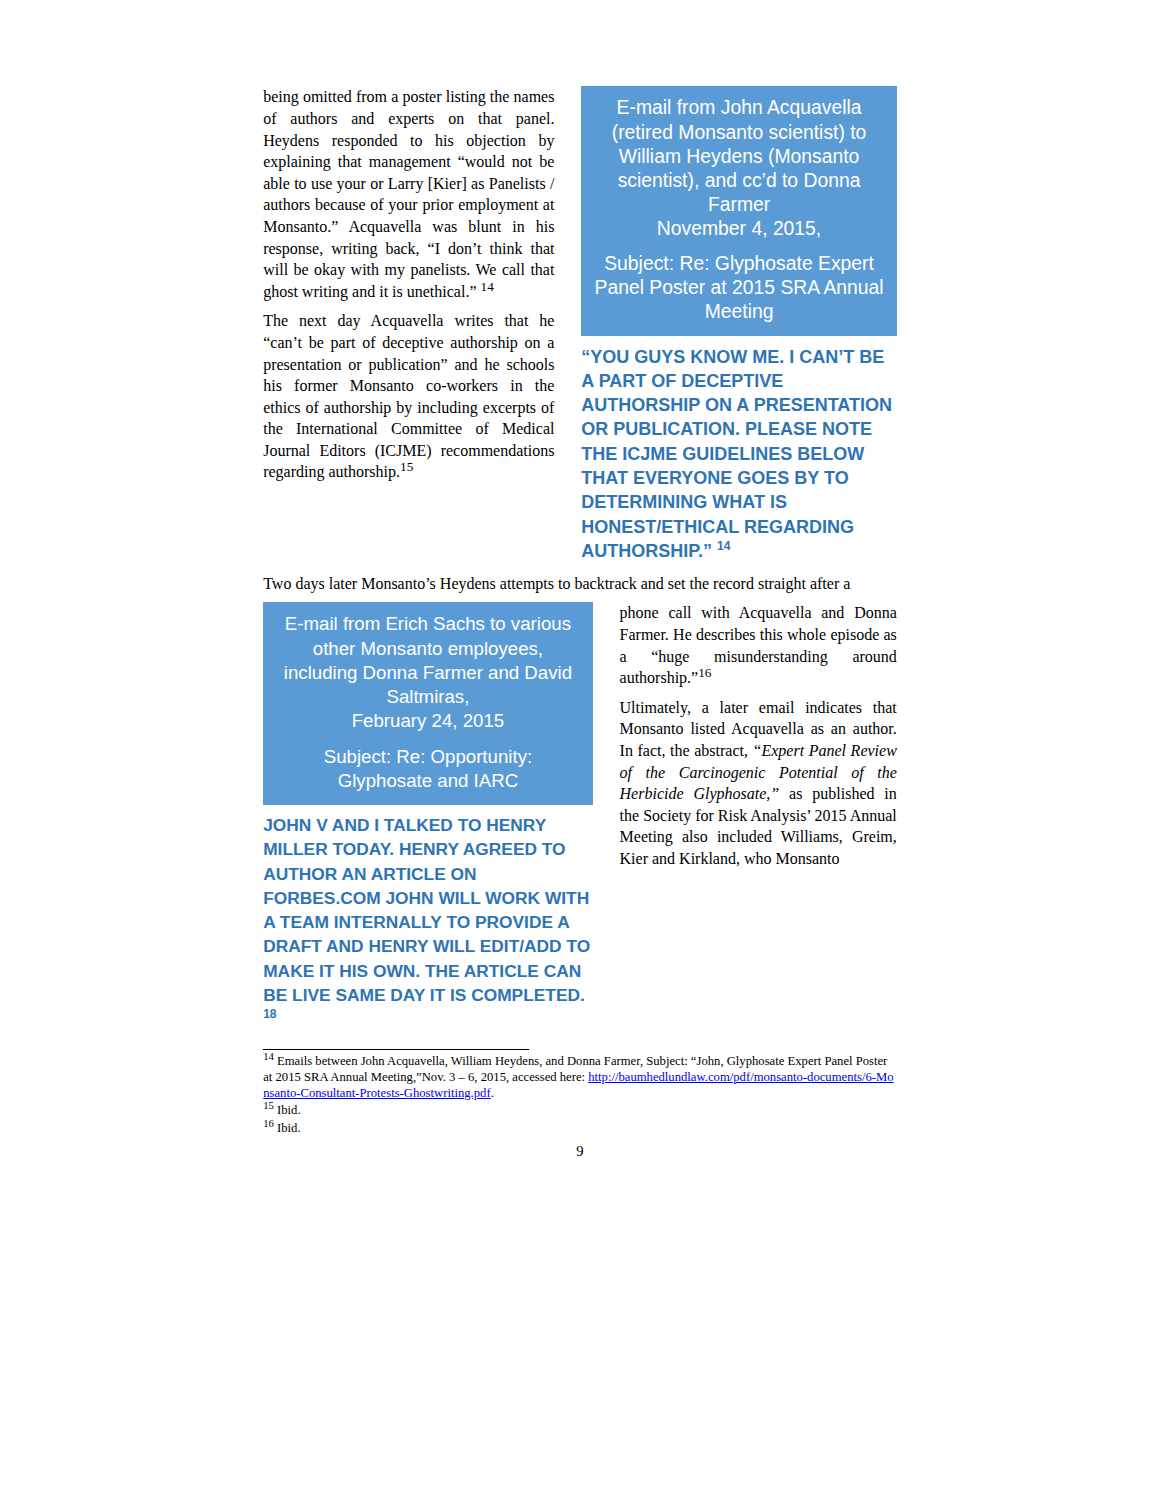being omitted from a poster listing the names of authors and experts on that panel. Heydens responded to his objection by explaining that management “would not be able to use your or Larry [Kier] as Panelists / authors because of your prior employment at Monsanto.” Acquavella was blunt in his response, writing back, “I don’t think that will be okay with my panelists. We call that ghost writing and it is unethical.” 14
The next day Acquavella writes that he “can’t be part of deceptive authorship on a presentation or publication” and he schools his former Monsanto co-workers in the ethics of authorship by including excerpts of the International Committee of Medical Journal Editors (ICJME) recommendations regarding authorship.15
E-mail from John Acquavella
(retired Monsanto scientist) to
William Heydens (Monsanto scientist), and cc’d to Donna Farmer
November 4, 2015, Subject: Re: Glyphosate Expert Panel Poster at 2015 SRA Annual Meeting
“YOU GUYS KNOW ME. I CAN’T BE A PART OF DECEPTIVE AUTHORSHIP ON A PRESENTATION OR PUBLICATION. PLEASE NOTE THE ICJME GUIDELINES BELOW THAT EVERYONE GOES BY TO DETERMINING WHAT IS HONEST/ETHICAL REGARDING AUTHORSHIP.” 14
Two days later Monsanto’s Heydens attempts to backtrack and set the record straight after a
E-mail from Erich Sachs to various other Monsanto employees, including Donna Farmer and David Saltmiras,
February 24, 2015 Subject: Re: Opportunity: Glyphosate and IARC
JOHN V AND I TALKED TO HENRY MILLER TODAY. HENRY AGREED TO AUTHOR AN ARTICLE ON FORBES.COM JOHN WILL WORK WITH A TEAM INTERNALLY TO PROVIDE A DRAFT AND HENRY WILL EDIT/ADD TO MAKE IT HIS OWN. THE ARTICLE CAN BE LIVE SAME DAY IT IS COMPLETED. 18
phone call with Acquavella and Donna Farmer. He describes this whole episode as a “huge misunderstanding around authorship.”16
Ultimately, a later email indicates that Monsanto listed Acquavella as an author. In fact, the abstract, “Expert Panel Review of the Carcinogenic Potential of the Herbicide Glyphosate,” as published in the Society for Risk Analysis’ 2015 Annual Meeting also included Williams, Greim, Kier and Kirkland, who Monsanto
14 Emails between John Acquavella, William Heydens, and Donna Farmer, Subject: “John, Glyphosate Expert Panel Poster at 2015 SRA Annual Meeting,”Nov. 3 – 6, 2015, accessed here: http://baumhedlundlaw.com/pdf/monsanto-documents/6-Monsanto-Consultant-Protests-Ghostwriting.pdf.
15 Ibid.
16 Ibid.
9